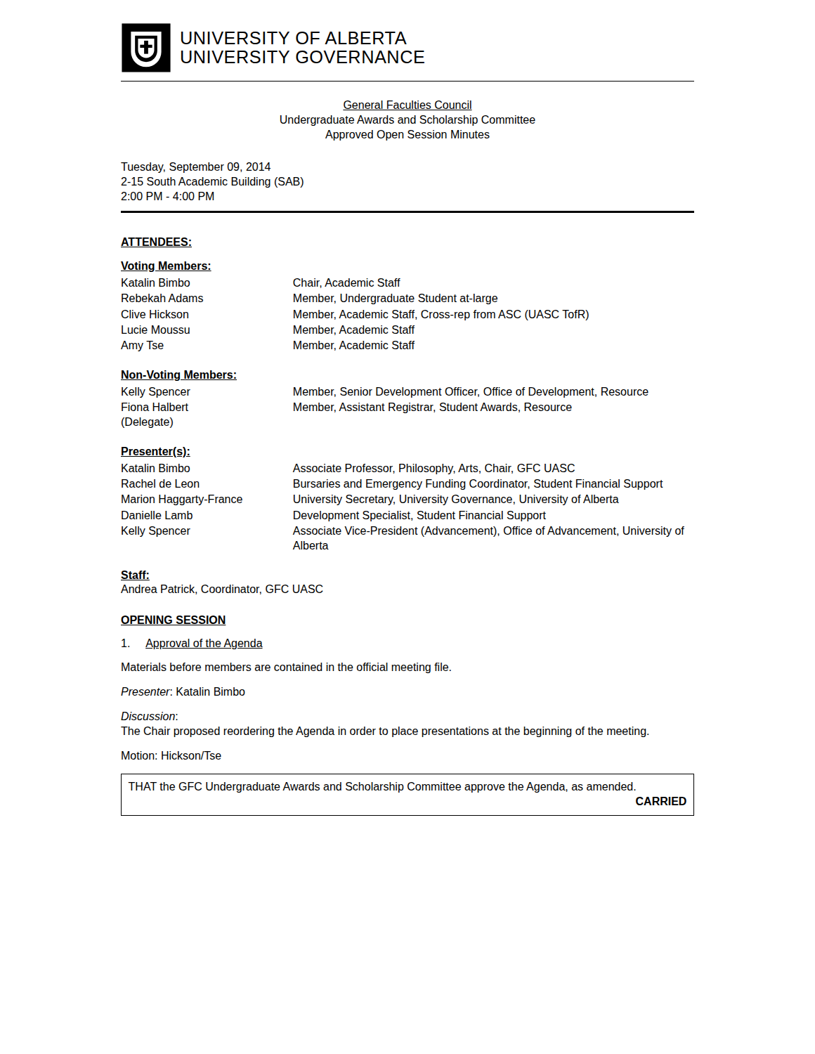UNIVERSITY OF ALBERTA
UNIVERSITY GOVERNANCE
General Faculties Council
Undergraduate Awards and Scholarship Committee
Approved Open Session Minutes
Tuesday, September 09, 2014
2-15 South Academic Building (SAB)
2:00 PM - 4:00 PM
ATTENDEES:
Voting Members:
| Katalin Bimbo | Chair, Academic Staff |
| Rebekah Adams | Member, Undergraduate Student at-large |
| Clive Hickson | Member, Academic Staff, Cross-rep from ASC (UASC TofR) |
| Lucie Moussu | Member, Academic Staff |
| Amy Tse | Member, Academic Staff |
Non-Voting Members:
| Kelly Spencer | Member, Senior Development Officer, Office of Development, Resource |
| Fiona Halbert (Delegate) | Member, Assistant Registrar, Student Awards, Resource |
Presenter(s):
| Katalin Bimbo | Associate Professor, Philosophy, Arts, Chair, GFC UASC |
| Rachel de Leon | Bursaries and Emergency Funding Coordinator, Student Financial Support |
| Marion Haggarty-France | University Secretary, University Governance, University of Alberta |
| Danielle Lamb | Development Specialist, Student Financial Support |
| Kelly Spencer | Associate Vice-President (Advancement), Office of Advancement, University of Alberta |
Staff:
Andrea Patrick, Coordinator, GFC UASC
OPENING SESSION
Approval of the Agenda
Materials before members are contained in the official meeting file.
Presenter: Katalin Bimbo
Discussion:
The Chair proposed reordering the Agenda in order to place presentations at the beginning of the meeting.
Motion: Hickson/Tse
THAT the GFC Undergraduate Awards and Scholarship Committee approve the Agenda, as amended.
CARRIED